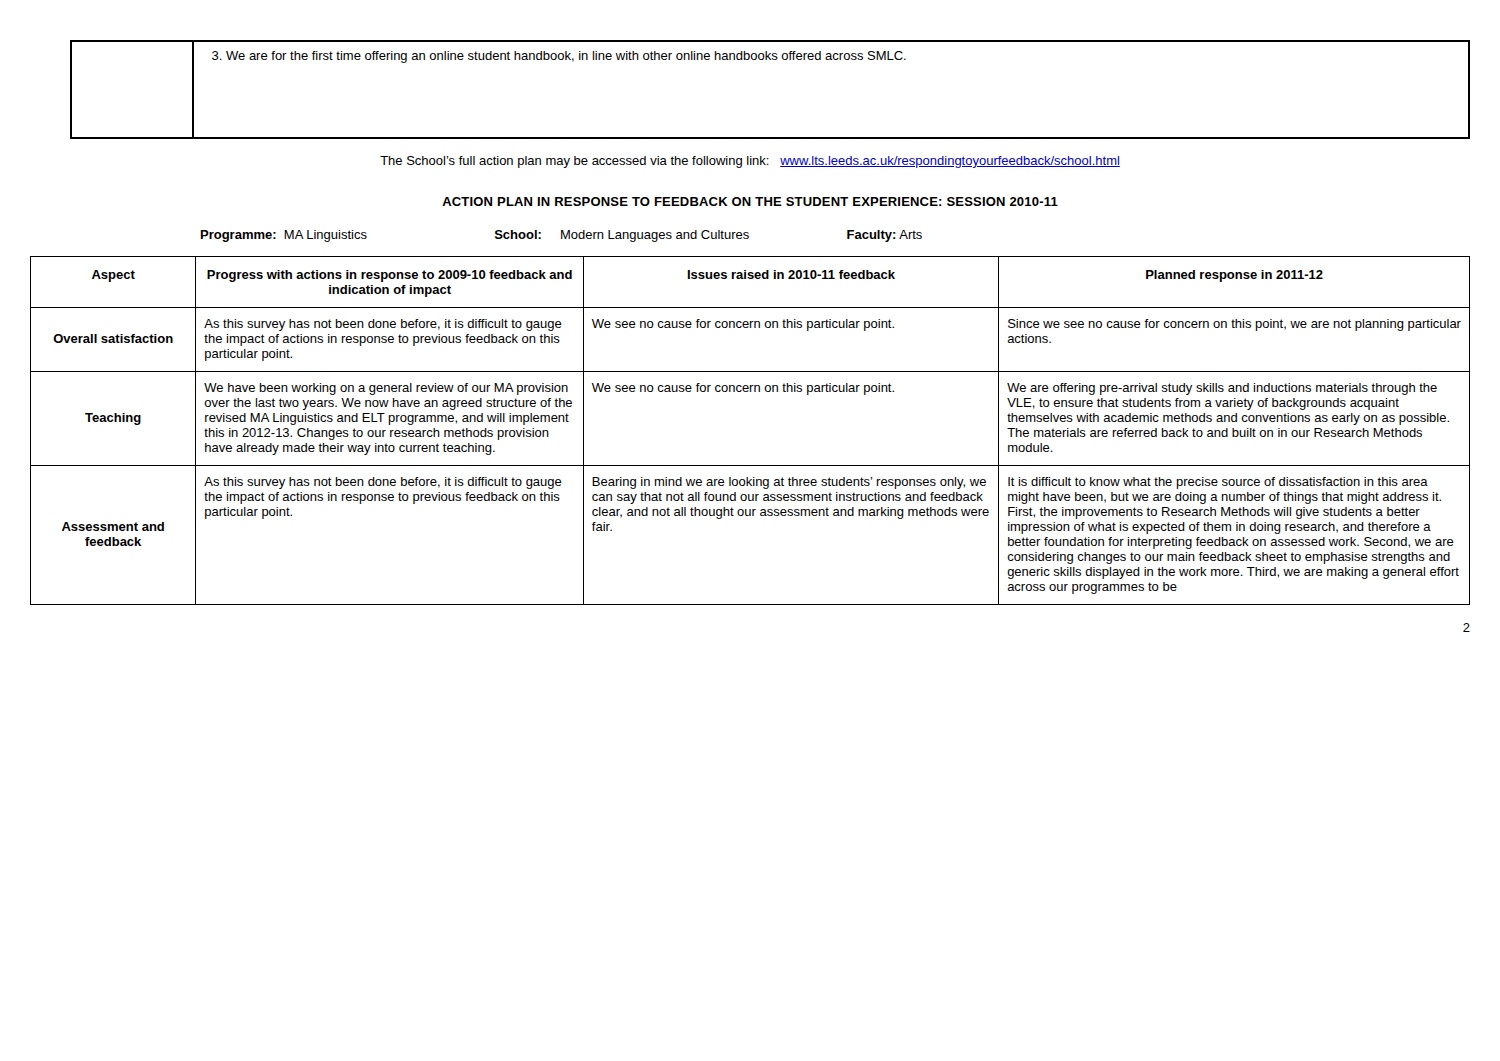We are for the first time offering an online student handbook, in line with other online handbooks offered across SMLC.
The School’s full action plan may be accessed via the following link: www.lts.leeds.ac.uk/respondingtoyourfeedback/school.html
ACTION PLAN IN RESPONSE TO FEEDBACK ON THE STUDENT EXPERIENCE: SESSION 2010-11
Programme: MA Linguistics School: Modern Languages and Cultures Faculty: Arts
| Aspect | Progress with actions in response to 2009-10 feedback and indication of impact | Issues raised in 2010-11 feedback | Planned response in 2011-12 |
| --- | --- | --- | --- |
| Overall satisfaction | As this survey has not been done before, it is difficult to gauge the impact of actions in response to previous feedback on this particular point. | We see no cause for concern on this particular point. | Since we see no cause for concern on this point, we are not planning particular actions. |
| Teaching | We have been working on a general review of our MA provision over the last two years. We now have an agreed structure of the revised MA Linguistics and ELT programme, and will implement this in 2012-13. Changes to our research methods provision have already made their way into current teaching. | We see no cause for concern on this particular point. | We are offering pre-arrival study skills and inductions materials through the VLE, to ensure that students from a variety of backgrounds acquaint themselves with academic methods and conventions as early on as possible. The materials are referred back to and built on in our Research Methods module. |
| Assessment and feedback | As this survey has not been done before, it is difficult to gauge the impact of actions in response to previous feedback on this particular point. | Bearing in mind we are looking at three students’ responses only, we can say that not all found our assessment instructions and feedback clear, and not all thought our assessment and marking methods were fair. | It is difficult to know what the precise source of dissatisfaction in this area might have been, but we are doing a number of things that might address it. First, the improvements to Research Methods will give students a better impression of what is expected of them in doing research, and therefore a better foundation for interpreting feedback on assessed work. Second, we are considering changes to our main feedback sheet to emphasise strengths and generic skills displayed in the work more. Third, we are making a general effort across our programmes to be |
2